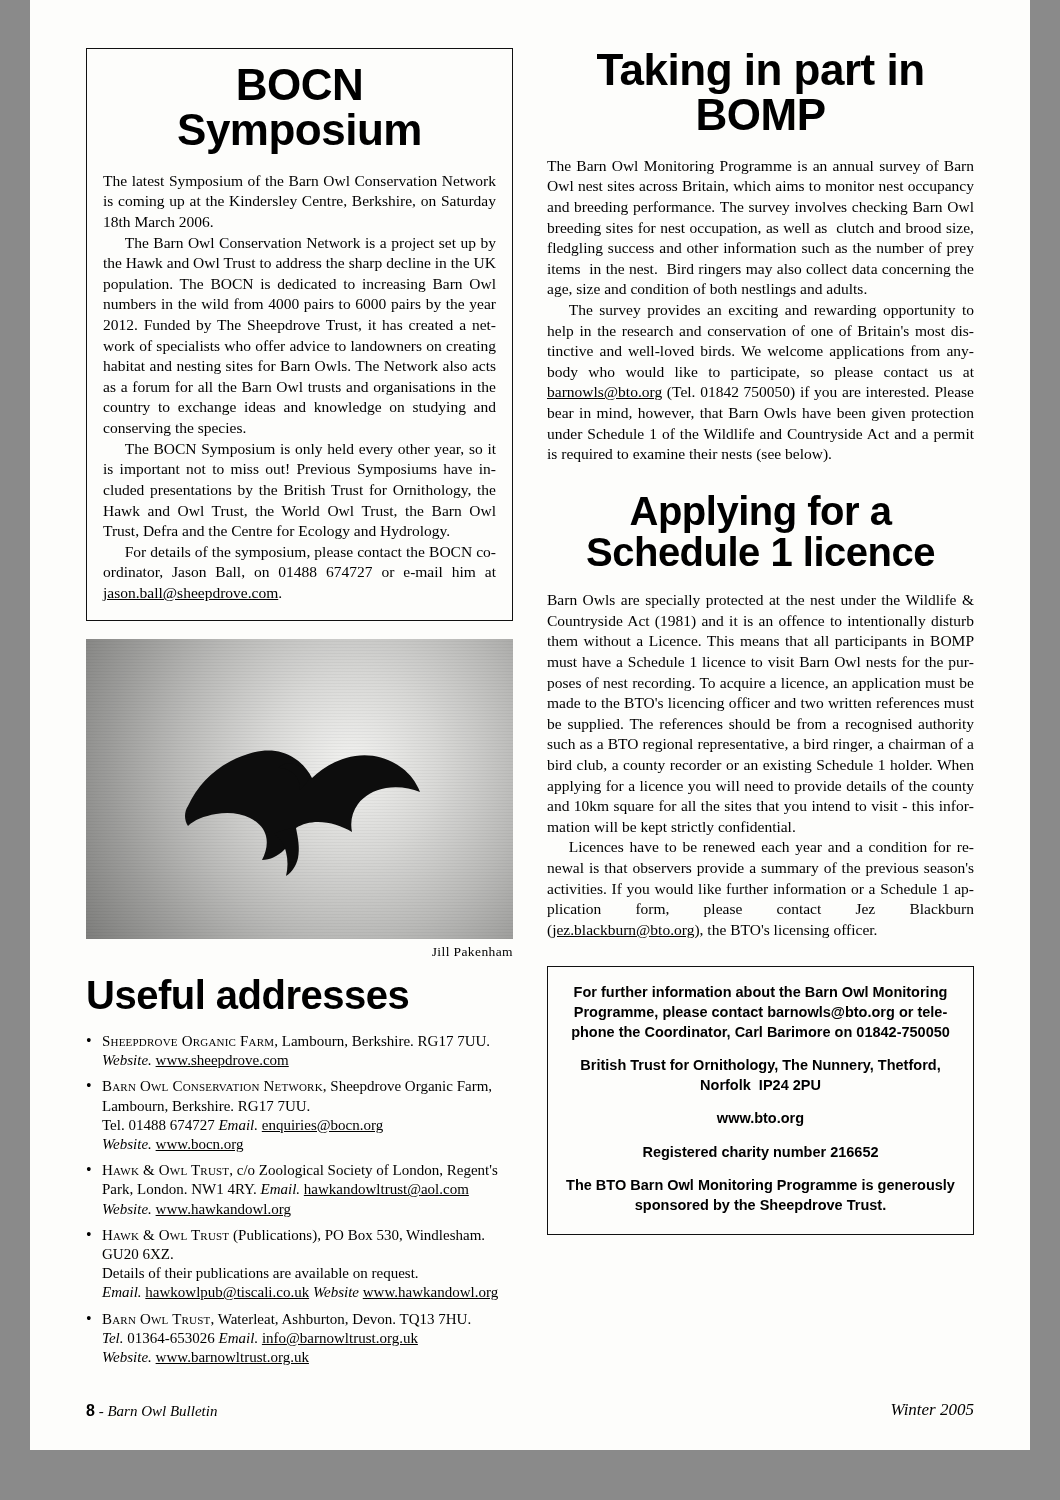BOCN
Symposium
The latest Symposium of the Barn Owl Conservation Network is coming up at the Kindersley Centre, Berkshire, on Saturday 18th March 2006.
The Barn Owl Conservation Network is a project set up by the Hawk and Owl Trust to address the sharp decline in the UK population. The BOCN is dedicated to increasing Barn Owl numbers in the wild from 4000 pairs to 6000 pairs by the year 2012. Funded by The Sheepdrove Trust, it has created a network of specialists who offer advice to landowners on creating habitat and nesting sites for Barn Owls. The Network also acts as a forum for all the Barn Owl trusts and organisations in the country to exchange ideas and knowledge on studying and conserving the species.
The BOCN Symposium is only held every other year, so it is important not to miss out! Previous Symposiums have included presentations by the British Trust for Ornithology, the Hawk and Owl Trust, the World Owl Trust, the Barn Owl Trust, Defra and the Centre for Ecology and Hydrology.
For details of the symposium, please contact the BOCN co-ordinator, Jason Ball, on 01488 674727 or e-mail him at jason.ball@sheepdrove.com.
Jill Pakenham
Useful addresses
Sheepdrove Organic Farm, Lambourn, Berkshire. RG17 7UU.
Website. www.sheepdrove.com
Barn Owl Conservation Network, Sheepdrove Organic Farm, Lambourn, Berkshire. RG17 7UU.
Tel. 01488 674727 Email. enquiries@bocn.org
Website. www.bocn.org
Hawk & Owl Trust, c/o Zoological Society of London, Regent's Park, London. NW1 4RY. Email. hawkandowltrust@aol.com
Website. www.hawkandowl.org
Hawk & Owl Trust (Publications), PO Box 530, Windlesham. GU20 6XZ.
Details of their publications are available on request.
Email. hawkowlpub@tiscali.co.uk Website www.hawkandowl.org
Barn Owl Trust, Waterleat, Ashburton, Devon. TQ13 7HU.
Tel. 01364-653026 Email. info@barnowltrust.org.uk
Website. www.barnowltrust.org.uk
Taking in part in BOMP
The Barn Owl Monitoring Programme is an annual survey of Barn Owl nest sites across Britain, which aims to monitor nest occupancy and breeding performance. The survey involves checking Barn Owl breeding sites for nest occupation, as well as clutch and brood size, fledgling success and other information such as the number of prey items in the nest. Bird ringers may also collect data concerning the age, size and condition of both nestlings and adults.
The survey provides an exciting and rewarding opportunity to help in the research and conservation of one of Britain's most distinctive and well-loved birds. We welcome applications from anybody who would like to participate, so please contact us at barnowls@bto.org (Tel. 01842 750050) if you are interested. Please bear in mind, however, that Barn Owls have been given protection under Schedule 1 of the Wildlife and Countryside Act and a permit is required to examine their nests (see below).
Applying for a Schedule 1 licence
Barn Owls are specially protected at the nest under the Wildlife & Countryside Act (1981) and it is an offence to intentionally disturb them without a Licence. This means that all participants in BOMP must have a Schedule 1 licence to visit Barn Owl nests for the purposes of nest recording. To acquire a licence, an application must be made to the BTO's licencing officer and two written references must be supplied. The references should be from a recognised authority such as a BTO regional representative, a bird ringer, a chairman of a bird club, a county recorder or an existing Schedule 1 holder. When applying for a licence you will need to provide details of the county and 10km square for all the sites that you intend to visit - this information will be kept strictly confidential.
Licences have to be renewed each year and a condition for renewal is that observers provide a summary of the previous season's activities. If you would like further information or a Schedule 1 application form, please contact Jez Blackburn (jez.blackburn@bto.org), the BTO's licensing officer.
For further information about the Barn Owl Monitoring Programme, please contact barnowls@bto.org or telephone the Coordinator, Carl Barimore on 01842-750050
British Trust for Ornithology, The Nunnery, Thetford,
Norfolk IP24 2PU
www.bto.org
Registered charity number 216652
The BTO Barn Owl Monitoring Programme is generously sponsored by the Sheepdrove Trust.
8 - Barn Owl Bulletin
Winter 2005